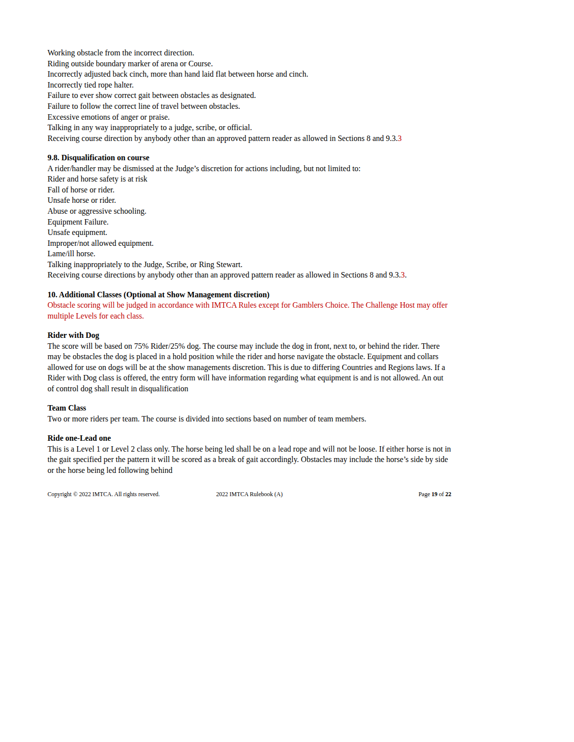Working obstacle from the incorrect direction.
Riding outside boundary marker of arena or Course.
Incorrectly adjusted back cinch, more than hand laid flat between horse and cinch.
Incorrectly tied rope halter.
Failure to ever show correct gait between obstacles as designated.
Failure to follow the correct line of travel between obstacles.
Excessive emotions of anger or praise.
Talking in any way inappropriately to a judge, scribe, or official.
Receiving course direction by anybody other than an approved pattern reader as allowed in Sections 8 and 9.3.3
9.8. Disqualification on course
A rider/handler may be dismissed at the Judge’s discretion for actions including, but not limited to:
Rider and horse safety is at risk
Fall of horse or rider.
Unsafe horse or rider.
Abuse or aggressive schooling.
Equipment Failure.
Unsafe equipment.
Improper/not allowed equipment.
Lame/ill horse.
Talking inappropriately to the Judge, Scribe, or Ring Stewart.
Receiving course directions by anybody other than an approved pattern reader as allowed in Sections 8 and 9.3.3.
10. Additional Classes (Optional at Show Management discretion)
Obstacle scoring will be judged in accordance with IMTCA Rules except for Gamblers Choice. The Challenge Host may offer multiple Levels for each class.
Rider with Dog
The score will be based on 75% Rider/25% dog. The course may include the dog in front, next to, or behind the rider. There may be obstacles the dog is placed in a hold position while the rider and horse navigate the obstacle. Equipment and collars allowed for use on dogs will be at the show managements discretion. This is due to differing Countries and Regions laws. If a Rider with Dog class is offered, the entry form will have information regarding what equipment is and is not allowed. An out of control dog shall result in disqualification
Team Class
Two or more riders per team. The course is divided into sections based on number of team members.
Ride one-Lead one
This is a Level 1 or Level 2 class only. The horse being led shall be on a lead rope and will not be loose. If either horse is not in the gait specified per the pattern it will be scored as a break of gait accordingly. Obstacles may include the horse’s side by side or the horse being led following behind
Copyright © 2022 IMTCA. All rights reserved. 2022 IMTCA Rulebook (A) Page 19 of 22